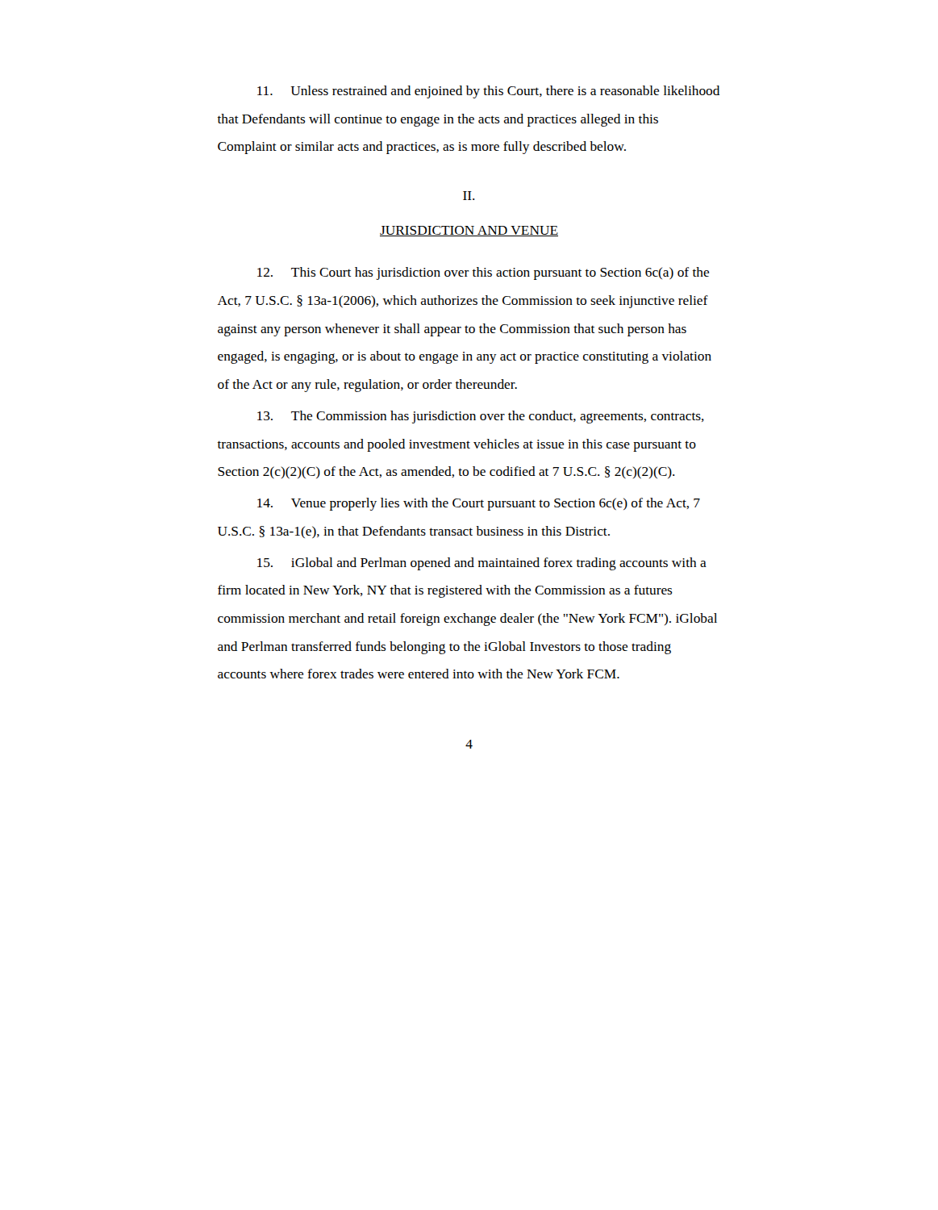11. Unless restrained and enjoined by this Court, there is a reasonable likelihood that Defendants will continue to engage in the acts and practices alleged in this Complaint or similar acts and practices, as is more fully described below.
II.
JURISDICTION AND VENUE
12. This Court has jurisdiction over this action pursuant to Section 6c(a) of the Act, 7 U.S.C. § 13a-1(2006), which authorizes the Commission to seek injunctive relief against any person whenever it shall appear to the Commission that such person has engaged, is engaging, or is about to engage in any act or practice constituting a violation of the Act or any rule, regulation, or order thereunder.
13. The Commission has jurisdiction over the conduct, agreements, contracts, transactions, accounts and pooled investment vehicles at issue in this case pursuant to Section 2(c)(2)(C) of the Act, as amended, to be codified at 7 U.S.C. § 2(c)(2)(C).
14. Venue properly lies with the Court pursuant to Section 6c(e) of the Act, 7 U.S.C. § 13a-1(e), in that Defendants transact business in this District.
15. iGlobal and Perlman opened and maintained forex trading accounts with a firm located in New York, NY that is registered with the Commission as a futures commission merchant and retail foreign exchange dealer (the "New York FCM"). iGlobal and Perlman transferred funds belonging to the iGlobal Investors to those trading accounts where forex trades were entered into with the New York FCM.
4